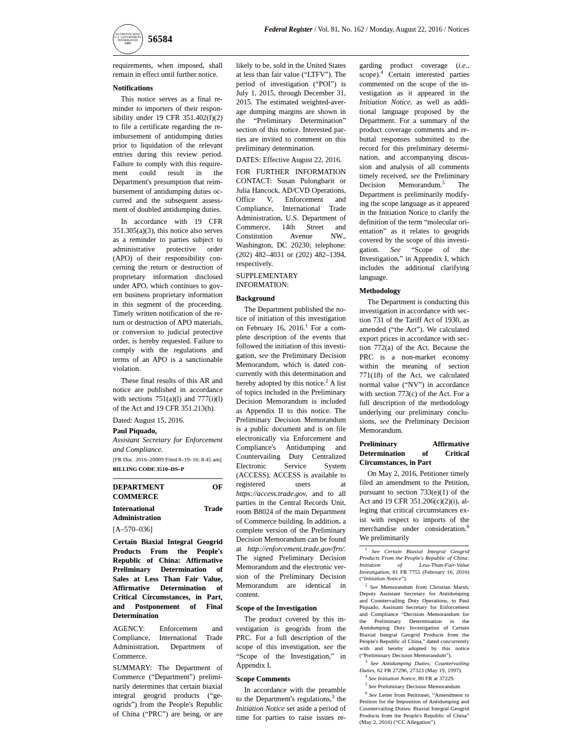AUTHENTICATED
U.S. GOVERNMENT
INFORMATION
GPO
56584
Federal Register / Vol. 81, No. 162 / Monday, August 22, 2016 / Notices
requirements, when imposed, shall remain in effect until further notice.
Notifications
This notice serves as a final reminder to importers of their responsibility under 19 CFR 351.402(f)(2) to file a certificate regarding the reimbursement of antidumping duties prior to liquidation of the relevant entries during this review period. Failure to comply with this requirement could result in the Department's presumption that reimbursement of antidumping duties occurred and the subsequent assessment of doubled antidumping duties.
In accordance with 19 CFR 351.305(a)(3), this notice also serves as a reminder to parties subject to administrative protective order (APO) of their responsibility concerning the return or destruction of proprietary information disclosed under APO, which continues to govern business proprietary information in this segment of the proceeding. Timely written notification of the return or destruction of APO materials, or conversion to judicial protective order, is hereby requested. Failure to comply with the regulations and terms of an APO is a sanctionable violation.
These final results of this AR and notice are published in accordance with sections 751(a)(l) and 777(i)(l) of the Act and 19 CFR 351.213(h).
Dated: August 15, 2016.
Paul Piquado,
Assistant Secretary for Enforcement and Compliance.
[FR Doc. 2016–20009 Filed 8–19–16; 8:45 am]
BILLING CODE 3510–DS–P
DEPARTMENT OF COMMERCE
International Trade Administration
[A–570–036]
Certain Biaxial Integral Geogrid Products From the People's Republic of China: Affirmative Preliminary Determination of Sales at Less Than Fair Value, Affirmative Determination of Critical Circumstances, in Part, and Postponement of Final Determination
AGENCY: Enforcement and Compliance, International Trade Administration, Department of Commerce.
SUMMARY: The Department of Commerce (“Department”) preliminarily determines that certain biaxial integral geogrid products (“geogrids”) from the People's Republic of China (“PRC”) are being, or are likely to be, sold in the United States at less than fair value (“LTFV”). The period of investigation (“POI”) is July 1, 2015, through December 31, 2015. The estimated weighted-average dumping margins are shown in the “Preliminary Determination” section of this notice. Interested parties are invited to comment on this preliminary determination.
DATES: Effective August 22, 2016.
FOR FURTHER INFORMATION CONTACT: Susan Pulongbarit or Julia Hancock, AD/CVD Operations, Office V, Enforcement and Compliance, International Trade Administration, U.S. Department of Commerce, 14th Street and Constitution Avenue NW., Washington, DC 20230; telephone: (202) 482–4031 or (202) 482–1394, respectively.
SUPPLEMENTARY INFORMATION:
Background
The Department published the notice of initiation of this investigation on February 16, 2016.1 For a complete description of the events that followed the initiation of this investigation, see the Preliminary Decision Memorandum, which is dated concurrently with this determination and hereby adopted by this notice.2 A list of topics included in the Preliminary Decision Memorandum is included as Appendix II to this notice. The Preliminary Decision Memorandum is a public document and is on file electronically via Enforcement and Compliance's Antidumping and Countervailing Duty Centralized Electronic Service System (ACCESS). ACCESS is available to registered users at https://access.trade.gov, and to all parties in the Central Records Unit, room B8024 of the main Department of Commerce building. In addition, a complete version of the Preliminary Decision Memorandum can be found at http://enforcement.trade.gov/frn/. The signed Preliminary Decision Memorandum and the electronic version of the Preliminary Decision Memorandum are identical in content.
Scope of the Investigation
The product covered by this investigation is geogrids from the PRC. For a full description of the scope of this investigation, see the “Scope of the Investigation,” in Appendix I.
Scope Comments
In accordance with the preamble to the Department's regulations,3 the Initiation Notice set aside a period of time for parties to raise issues regarding product coverage (i.e., scope).4 Certain interested parties commented on the scope of the investigation as it appeared in the Initiation Notice, as well as additional language proposed by the Department. For a summary of the product coverage comments and rebuttal responses submitted to the record for this preliminary determination, and accompanying discussion and analysis of all comments timely received, see the Preliminary Decision Memorandum.5 The Department is preliminarily modifying the scope language as it appeared in the Initiation Notice to clarify the definition of the term “molecular orientation” as it relates to geogrids covered by the scope of this investigation. See “Scope of the Investigation,” in Appendix I, which includes the additional clarifying language.
Methodology
The Department is conducting this investigation in accordance with section 731 of the Tariff Act of 1930, as amended (“the Act”). We calculated export prices in accordance with section 772(a) of the Act. Because the PRC is a non-market economy within the meaning of section 771(18) of the Act, we calculated normal value (“NV”) in accordance with section 773(c) of the Act. For a full description of the methodology underlying our preliminary conclusions, see the Preliminary Decision Memorandum.
Preliminary Affirmative Determination of Critical Circumstances, in Part
On May 2, 2016, Petitioner timely filed an amendment to the Petition, pursuant to section 733(e)(1) of the Act and 19 CFR 351.206(c)(2)(i), alleging that critical circumstances exist with respect to imports of the merchandise under consideration.6 We preliminarily
1 See Certain Biaxial Integral Geogrid Products From the People's Republic of China: Initiation of Less-Than-Fair-Value Investigation, 81 FR 7755 (February 16, 2016) (“Initiation Notice”).
2 See Memorandum from Christian Marsh, Deputy Assistant Secretary for Antidumping and Countervailing Duty Operations, to Paul Piquado, Assistant Secretary for Enforcement and Compliance “Decision Memorandum for the Preliminary Determination in the Antidumping Duty Investigation of Certain Biaxial Integral Geogrid Products from the People's Republic of China,” dated concurrently with and hereby adopted by this notice (“Preliminary Decision Memorandum”).
3 See Antidumping Duties; Countervailing Duties, 62 FR 27296, 27323 (May 19, 1997).
4 See Initiation Notice, 80 FR at 37229.
5 See Preliminary Decision Memorandum.
6 See Letter from Petitioner, “Amendment to Petition for the Imposition of Antidumping and Countervailing Duties: Biaxial Integral Geogrid Products from the People's Republic of China” (May 2, 2016) (“CC Allegation”).